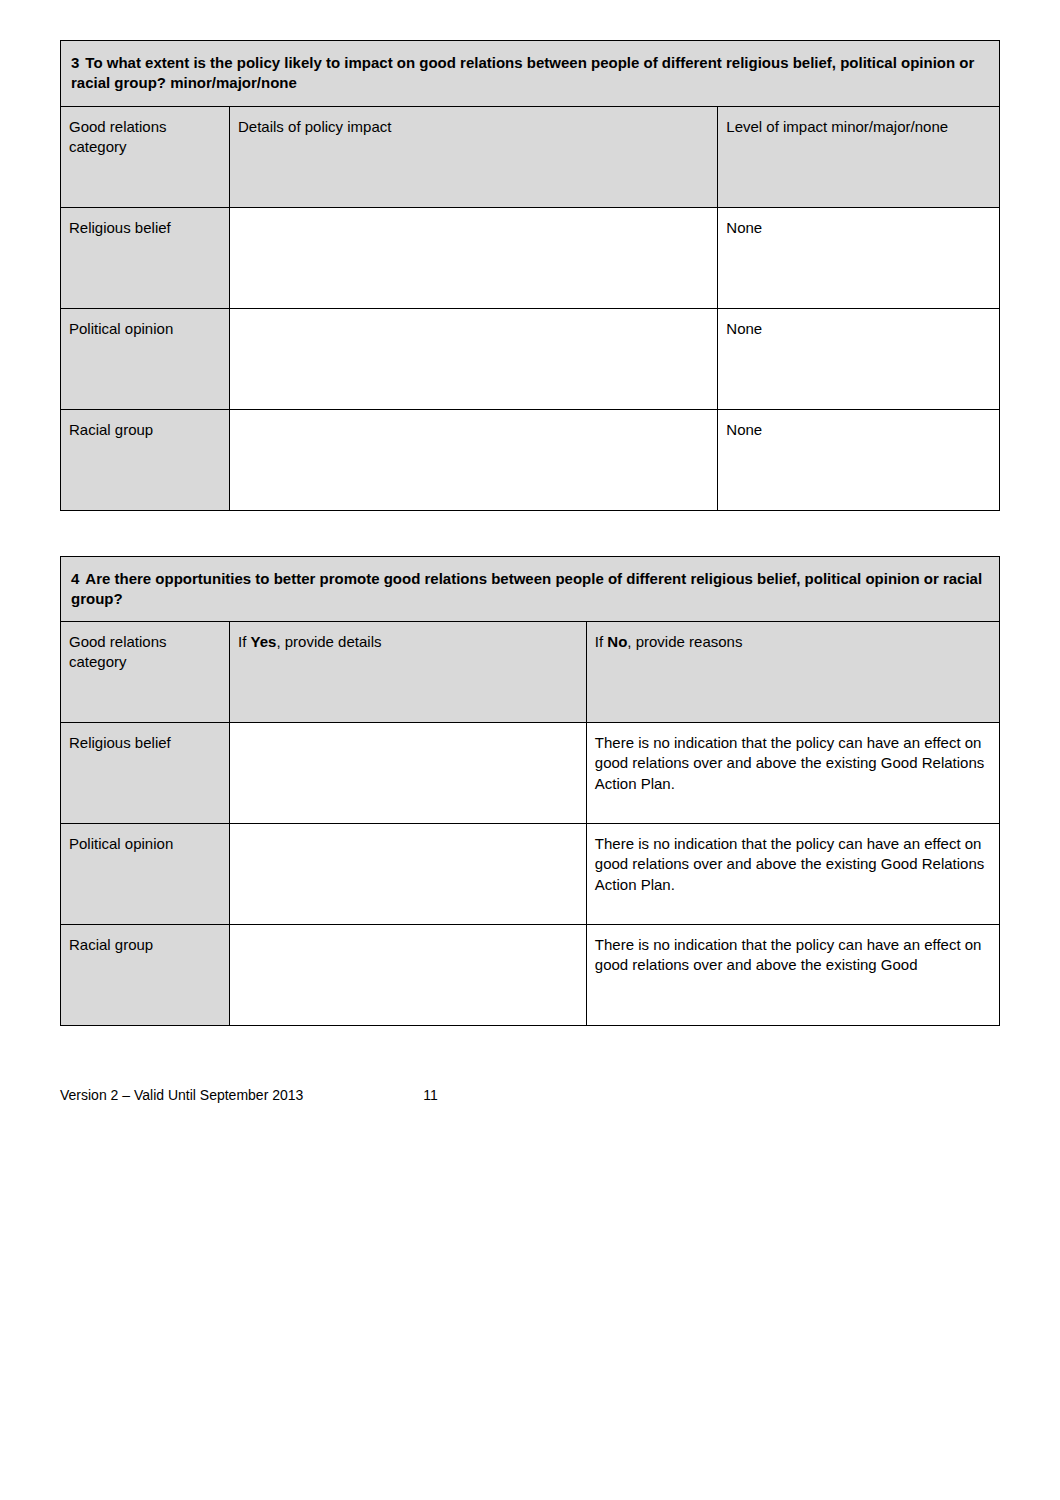| 3 To what extent is the policy likely to impact on good relations between people of different religious belief, political opinion or racial group? minor/major/none |
| Good relations category | Details of policy impact | Level of impact minor/major/none |
| Religious belief | | None |
| Political opinion | | None |
| Racial group | | None |
| 4 Are there opportunities to better promote good relations between people of different religious belief, political opinion or racial group? |
| Good relations category | If Yes , provide details | If No , provide reasons |
| Religious belief | | There is no indication that the policy can have an effect on good relations over and above the existing Good Relations Action Plan. |
| Political opinion | | There is no indication that the policy can have an effect on good relations over and above the existing Good Relations Action Plan. |
| Racial group | | There is no indication that the policy can have an effect on good relations over and above the existing Good |
Version 2 – Valid Until September 2013 11